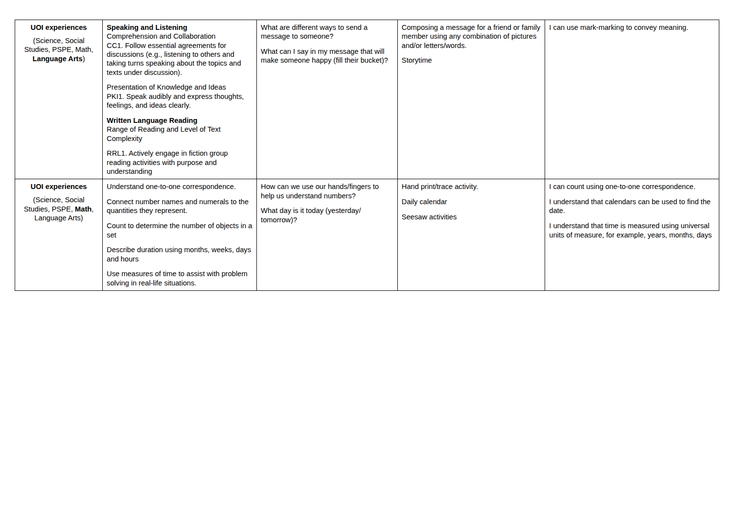| UOI experiences (Science, Social Studies, PSPE, Math, Language Arts ) | Speaking and Listening Comprehension and Collaboration CC1. Follow essential agreements for discussions (e.g., listening to others and taking turns speaking about the topics and texts under discussion). Presentation of Knowledge and Ideas PKI1. Speak audibly and express thoughts, feelings, and ideas clearly. Written Language Reading Range of Reading and Level of Text Complexity RRL1. Actively engage in fiction group reading activities with purpose and understanding | What are different ways to send a message to someone? What can I say in my message that will make someone happy (fill their bucket)? | Composing a message for a friend or family member using any combination of pictures and/or letters/words. Storytime | I can use mark-marking to convey meaning. |
| UOI experiences (Science, Social Studies, PSPE, Math , Language Arts) | Understand one-to-one correspondence. Connect number names and numerals to the quantities they represent. Count to determine the number of objects in a set Describe duration using months, weeks, days and hours Use measures of time to assist with problem solving in real-life situations. | How can we use our hands/fingers to help us understand numbers? What day is it today (yesterday/ tomorrow)? | Hand print/trace activity. Daily calendar Seesaw activities | I can count using one-to-one correspondence. I understand that calendars can be used to find the date. I understand that time is measured using universal units of measure, for example, years, months, days |